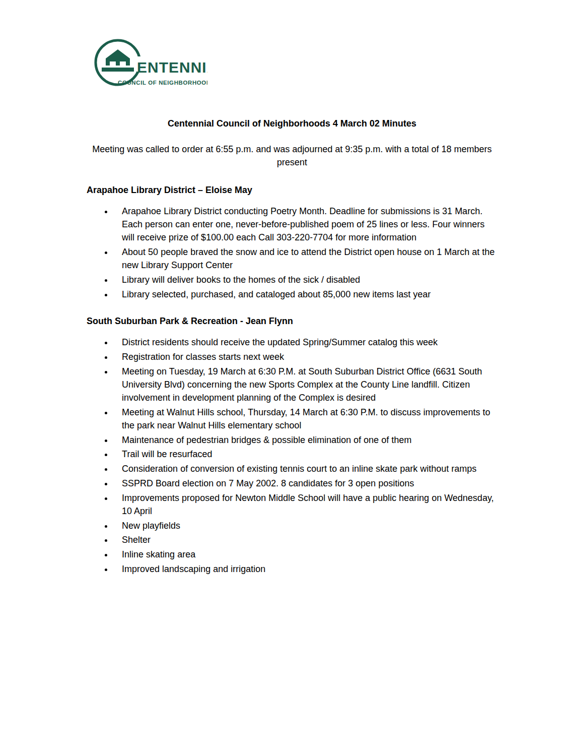ENTENNIAL COUNCIL OF NEIGHBORHOODS
Centennial Council of Neighborhoods 4 March 02 Minutes
Meeting was called to order at 6:55 p.m. and was adjourned at 9:35 p.m. with a total of 18 members present
Arapahoe Library District – Eloise May
Arapahoe Library District conducting Poetry Month. Deadline for submissions is 31 March. Each person can enter one, never-before-published poem of 25 lines or less. Four winners will receive prize of $100.00 each Call 303-220-7704 for more information
About 50 people braved the snow and ice to attend the District open house on 1 March at the new Library Support Center
Library will deliver books to the homes of the sick / disabled
Library selected, purchased, and cataloged about 85,000 new items last year
South Suburban Park & Recreation - Jean Flynn
District residents should receive the updated Spring/Summer catalog this week
Registration for classes starts next week
Meeting on Tuesday, 19 March at 6:30 P.M. at South Suburban District Office (6631 South University Blvd) concerning the new Sports Complex at the County Line landfill. Citizen involvement in development planning of the Complex is desired
Meeting at Walnut Hills school, Thursday, 14 March at 6:30 P.M. to discuss improvements to the park near Walnut Hills elementary school
Maintenance of pedestrian bridges & possible elimination of one of them
Trail will be resurfaced
Consideration of conversion of existing tennis court to an inline skate park without ramps
SSPRD Board election on 7 May 2002. 8 candidates for 3 open positions
Improvements proposed for Newton Middle School will have a public hearing on Wednesday, 10 April
New playfields
Shelter
Inline skating area
Improved landscaping and irrigation